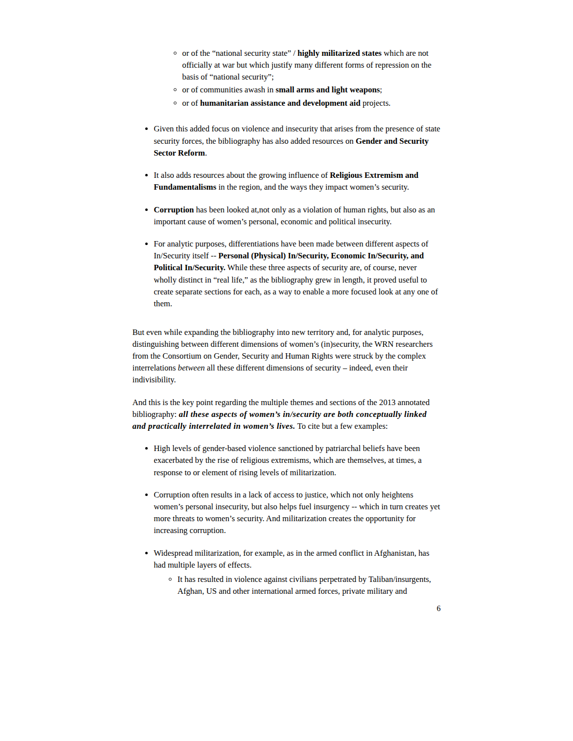or of the “national security state” / highly militarized states which are not officially at war but which justify many different forms of repression on the basis of “national security”;
or of communities awash in small arms and light weapons;
or of humanitarian assistance and development aid projects.
Given this added focus on violence and insecurity that arises from the presence of state security forces, the bibliography has also added resources on Gender and Security Sector Reform.
It also adds resources about the growing influence of Religious Extremism and Fundamentalisms in the region, and the ways they impact women’s security.
Corruption has been looked at,not only as a violation of human rights, but also as an important cause of women’s personal, economic and political insecurity.
For analytic purposes, differentiations have been made between different aspects of In/Security itself -- Personal (Physical) In/Security, Economic In/Security, and Political In/Security. While these three aspects of security are, of course, never wholly distinct in “real life,” as the bibliography grew in length, it proved useful to create separate sections for each, as a way to enable a more focused look at any one of them.
But even while expanding the bibliography into new territory and, for analytic purposes, distinguishing between different dimensions of women’s (in)security, the WRN researchers from the Consortium on Gender, Security and Human Rights were struck by the complex interrelations between all these different dimensions of security – indeed, even their indivisibility.
And this is the key point regarding the multiple themes and sections of the 2013 annotated bibliography: all these aspects of women’s in/security are both conceptually linked and practically interrelated in women’s lives. To cite but a few examples:
High levels of gender-based violence sanctioned by patriarchal beliefs have been exacerbated by the rise of religious extremisms, which are themselves, at times, a response to or element of rising levels of militarization.
Corruption often results in a lack of access to justice, which not only heightens women’s personal insecurity, but also helps fuel insurgency -- which in turn creates yet more threats to women’s security. And militarization creates the opportunity for increasing corruption.
Widespread militarization, for example, as in the armed conflict in Afghanistan, has had multiple layers of effects.
It has resulted in violence against civilians perpetrated by Taliban/insurgents, Afghan, US and other international armed forces, private military and
6